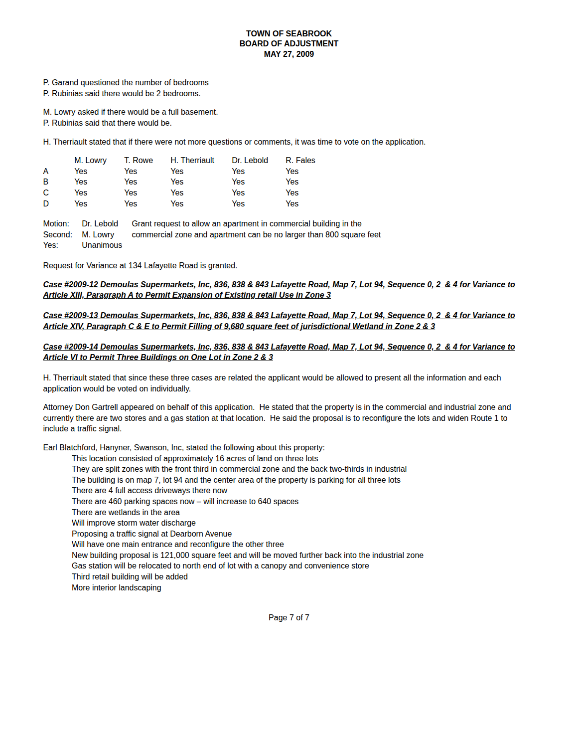TOWN OF SEABROOK
BOARD OF ADJUSTMENT
MAY 27, 2009
P. Garand questioned the number of bedrooms
P. Rubinias said there would be 2 bedrooms.
M. Lowry asked if there would be a full basement.
P. Rubinias said that there would be.
H. Therriault stated that if there were not more questions or comments, it was time to vote on the application.
| | M. Lowry | T. Rowe | H. Therriault | Dr. Lebold | R. Fales |
| A | Yes | Yes | Yes | Yes | Yes |
| B | Yes | Yes | Yes | Yes | Yes |
| C | Yes | Yes | Yes | Yes | Yes |
| D | Yes | Yes | Yes | Yes | Yes |
| Motion: | Dr. Lebold | Grant request to allow an apartment in commercial building in the |
| Second: | M. Lowry | commercial zone and apartment can be no larger than 800 square feet |
| Yes: | Unanimous | |
Request for Variance at 134 Lafayette Road is granted.
Case #2009-12 Demoulas Supermarkets, Inc, 836, 838 & 843 Lafayette Road, Map 7, Lot 94, Sequence 0, 2 & 4 for Variance to Article XIII, Paragraph A to Permit Expansion of Existing retail Use in Zone 3
Case #2009-13 Demoulas Supermarkets, Inc, 836, 838 & 843 Lafayette Road, Map 7, Lot 94, Sequence 0, 2 & 4 for Variance to Article XIV, Paragraph C & E to Permit Filling of 9,680 square feet of jurisdictional Wetland in Zone 2 & 3
Case #2009-14 Demoulas Supermarkets, Inc, 836, 838 & 843 Lafayette Road, Map 7, Lot 94, Sequence 0, 2 & 4 for Variance to Article VI to Permit Three Buildings on One Lot in Zone 2 & 3
H. Therriault stated that since these three cases are related the applicant would be allowed to present all the information and each application would be voted on individually.
Attorney Don Gartrell appeared on behalf of this application. He stated that the property is in the commercial and industrial zone and currently there are two stores and a gas station at that location. He said the proposal is to reconfigure the lots and widen Route 1 to include a traffic signal.
Earl Blatchford, Hanyner, Swanson, Inc, stated the following about this property:
This location consisted of approximately 16 acres of land on three lots
They are split zones with the front third in commercial zone and the back two-thirds in industrial
The building is on map 7, lot 94 and the center area of the property is parking for all three lots
There are 4 full access driveways there now
There are 460 parking spaces now – will increase to 640 spaces
There are wetlands in the area
Will improve storm water discharge
Proposing a traffic signal at Dearborn Avenue
Will have one main entrance and reconfigure the other three
New building proposal is 121,000 square feet and will be moved further back into the industrial zone
Gas station will be relocated to north end of lot with a canopy and convenience store
Third retail building will be added
More interior landscaping
Page 7 of 7